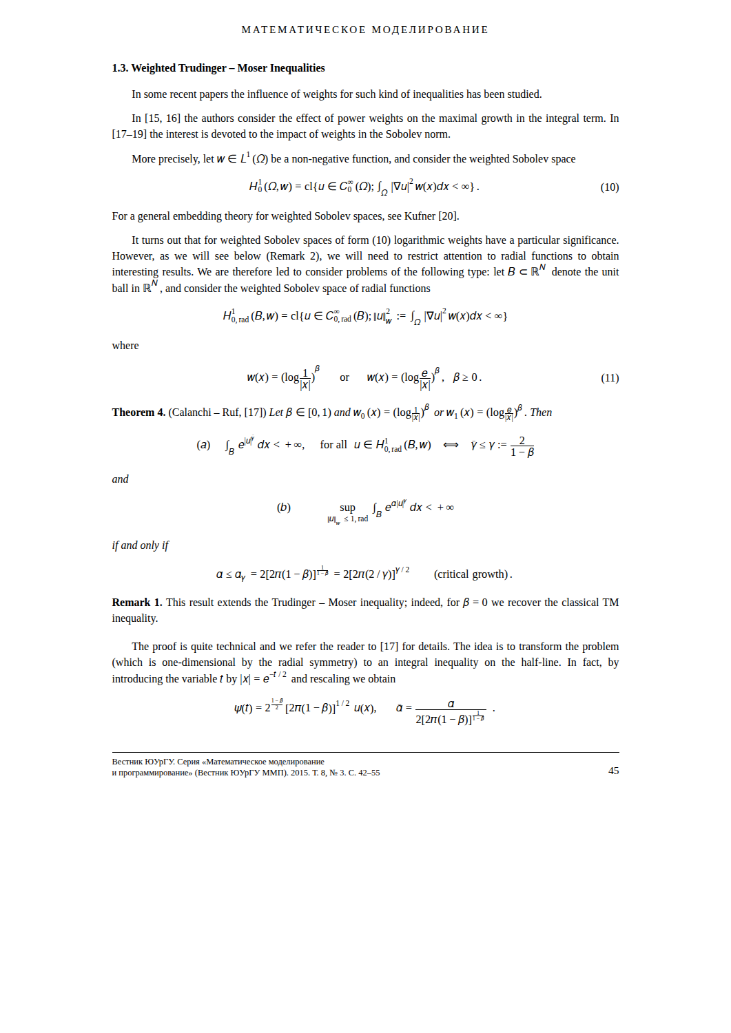МАТЕМАТИЧЕСКОЕ МОДЕЛИРОВАНИЕ
1.3. Weighted Trudinger – Moser Inequalities
In some recent papers the influence of weights for such kind of inequalities has been studied.
In [15, 16] the authors consider the effect of power weights on the maximal growth in the integral term. In [17–19] the interest is devoted to the impact of weights in the Sobolev norm.
More precisely, let w∈L1(Ω) be a non-negative function, and consider the weighted Sobolev space
H01 (Ω,w) = cl { u∈C0∞(Ω) ; ∫Ω |∇u|2 w(x)dx <∞ } . (10)
For a general embedding theory for weighted Sobolev spaces, see Kufner [20].
It turns out that for weighted Sobolev spaces of form (10) logarithmic weights have a particular significance. However, as we will see below (Remark 2), we will need to restrict attention to radial functions to obtain interesting results. We are therefore led to consider problems of the following type: let B⊂ℝN denote the unit ball in ℝN, and consider the weighted Sobolev space of radial functions
H0,rad1 (B,w) = cl { u∈C0,rad∞(B) ; ‖u‖w2 := ∫Ω |∇u|2 w(x)dx <∞ }
where
w(x) = (log1|x|) β or w(x) = (loge|x|) β , β≥0. (11)
Theorem 4. (Calanchi – Ruf, [17]) Let β∈[0,1) and w0(x)=(log1|x|)β or w1(x)=(loge|x|)β. Then
(a) ∫B e|u|γ‾ dx <+∞, for all u∈ H0,rad1 (B,w) ⟺ γ‾ ≤γ:= 21−β
and
(b) sup ‖u‖w≤1,rad ∫B eα|u|γ dx <+∞
if and only if
α≤αγ = 2 [2π(1−β)] 11−β = 2 [2π(2/γ)] γ/2 (criticalgrowth).
Remark 1. This result extends the Trudinger – Moser inequality; indeed, for β=0 we recover the classical TM inequality.
The proof is quite technical and we refer the reader to [17] for details. The idea is to transform the problem (which is one-dimensional by the radial symmetry) to an integral inequality on the half-line. In fact, by introducing the variable t by |x|=e−t/2 and rescaling we obtain
ψ(t) = 21−β2 [2π(1−β)] 1/2 u(x) , α‾ = α 2 [2π(1−β)] 11−β .
Вестник ЮУрГУ. Серия «Математическое моделирование
и программирование» (Вестник ЮУрГУ ММП). 2015. Т. 8, № 3. C. 42–55
45